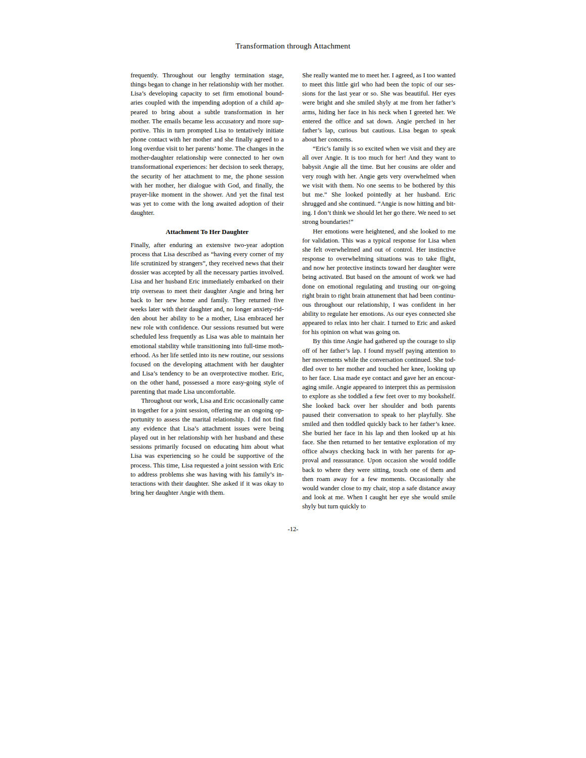Transformation through Attachment
frequently. Throughout our lengthy termination stage, things began to change in her relationship with her mother. Lisa’s developing capacity to set firm emotional boundaries coupled with the impending adoption of a child appeared to bring about a subtle transformation in her mother. The emails became less accusatory and more supportive. This in turn prompted Lisa to tentatively initiate phone contact with her mother and she finally agreed to a long overdue visit to her parents’ home. The changes in the mother-daughter relationship were connected to her own transformational experiences: her decision to seek therapy, the security of her attachment to me, the phone session with her mother, her dialogue with God, and finally, the prayer-like moment in the shower. And yet the final test was yet to come with the long awaited adoption of their daughter.
Attachment To Her Daughter
Finally, after enduring an extensive two-year adoption process that Lisa described as “having every corner of my life scrutinized by strangers”, they received news that their dossier was accepted by all the necessary parties involved. Lisa and her husband Eric immediately embarked on their trip overseas to meet their daughter Angie and bring her back to her new home and family. They returned five weeks later with their daughter and, no longer anxiety-ridden about her ability to be a mother, Lisa embraced her new role with confidence. Our sessions resumed but were scheduled less frequently as Lisa was able to maintain her emotional stability while transitioning into full-time motherhood. As her life settled into its new routine, our sessions focused on the developing attachment with her daughter and Lisa’s tendency to be an overprotective mother. Eric, on the other hand, possessed a more easy-going style of parenting that made Lisa uncomfortable.
Throughout our work, Lisa and Eric occasionally came in together for a joint session, offering me an ongoing opportunity to assess the marital relationship. I did not find any evidence that Lisa’s attachment issues were being played out in her relationship with her husband and these sessions primarily focused on educating him about what Lisa was experiencing so he could be supportive of the process. This time, Lisa requested a joint session with Eric to address problems she was having with his family’s interactions with their daughter. She asked if it was okay to bring her daughter Angie with them.
She really wanted me to meet her. I agreed, as I too wanted to meet this little girl who had been the topic of our sessions for the last year or so. She was beautiful. Her eyes were bright and she smiled shyly at me from her father’s arms, hiding her face in his neck when I greeted her. We entered the office and sat down. Angie perched in her father’s lap, curious but cautious. Lisa began to speak about her concerns.
“Eric’s family is so excited when we visit and they are all over Angie. It is too much for her! And they want to babysit Angie all the time. But her cousins are older and very rough with her. Angie gets very overwhelmed when we visit with them. No one seems to be bothered by this but me.” She looked pointedly at her husband. Eric shrugged and she continued. “Angie is now hitting and biting. I don’t think we should let her go there. We need to set strong boundaries!”
Her emotions were heightened, and she looked to me for validation. This was a typical response for Lisa when she felt overwhelmed and out of control. Her instinctive response to overwhelming situations was to take flight, and now her protective instincts toward her daughter were being activated. But based on the amount of work we had done on emotional regulating and trusting our on-going right brain to right brain attunement that had been continuous throughout our relationship, I was confident in her ability to regulate her emotions. As our eyes connected she appeared to relax into her chair. I turned to Eric and asked for his opinion on what was going on.
By this time Angie had gathered up the courage to slip off of her father’s lap. I found myself paying attention to her movements while the conversation continued. She toddled over to her mother and touched her knee, looking up to her face. Lisa made eye contact and gave her an encouraging smile. Angie appeared to interpret this as permission to explore as she toddled a few feet over to my bookshelf. She looked back over her shoulder and both parents paused their conversation to speak to her playfully. She smiled and then toddled quickly back to her father’s knee. She buried her face in his lap and then looked up at his face. She then returned to her tentative exploration of my office always checking back in with her parents for approval and reassurance. Upon occasion she would toddle back to where they were sitting, touch one of them and then roam away for a few moments. Occasionally she would wander close to my chair, stop a safe distance away and look at me. When I caught her eye she would smile shyly but turn quickly to
-12-